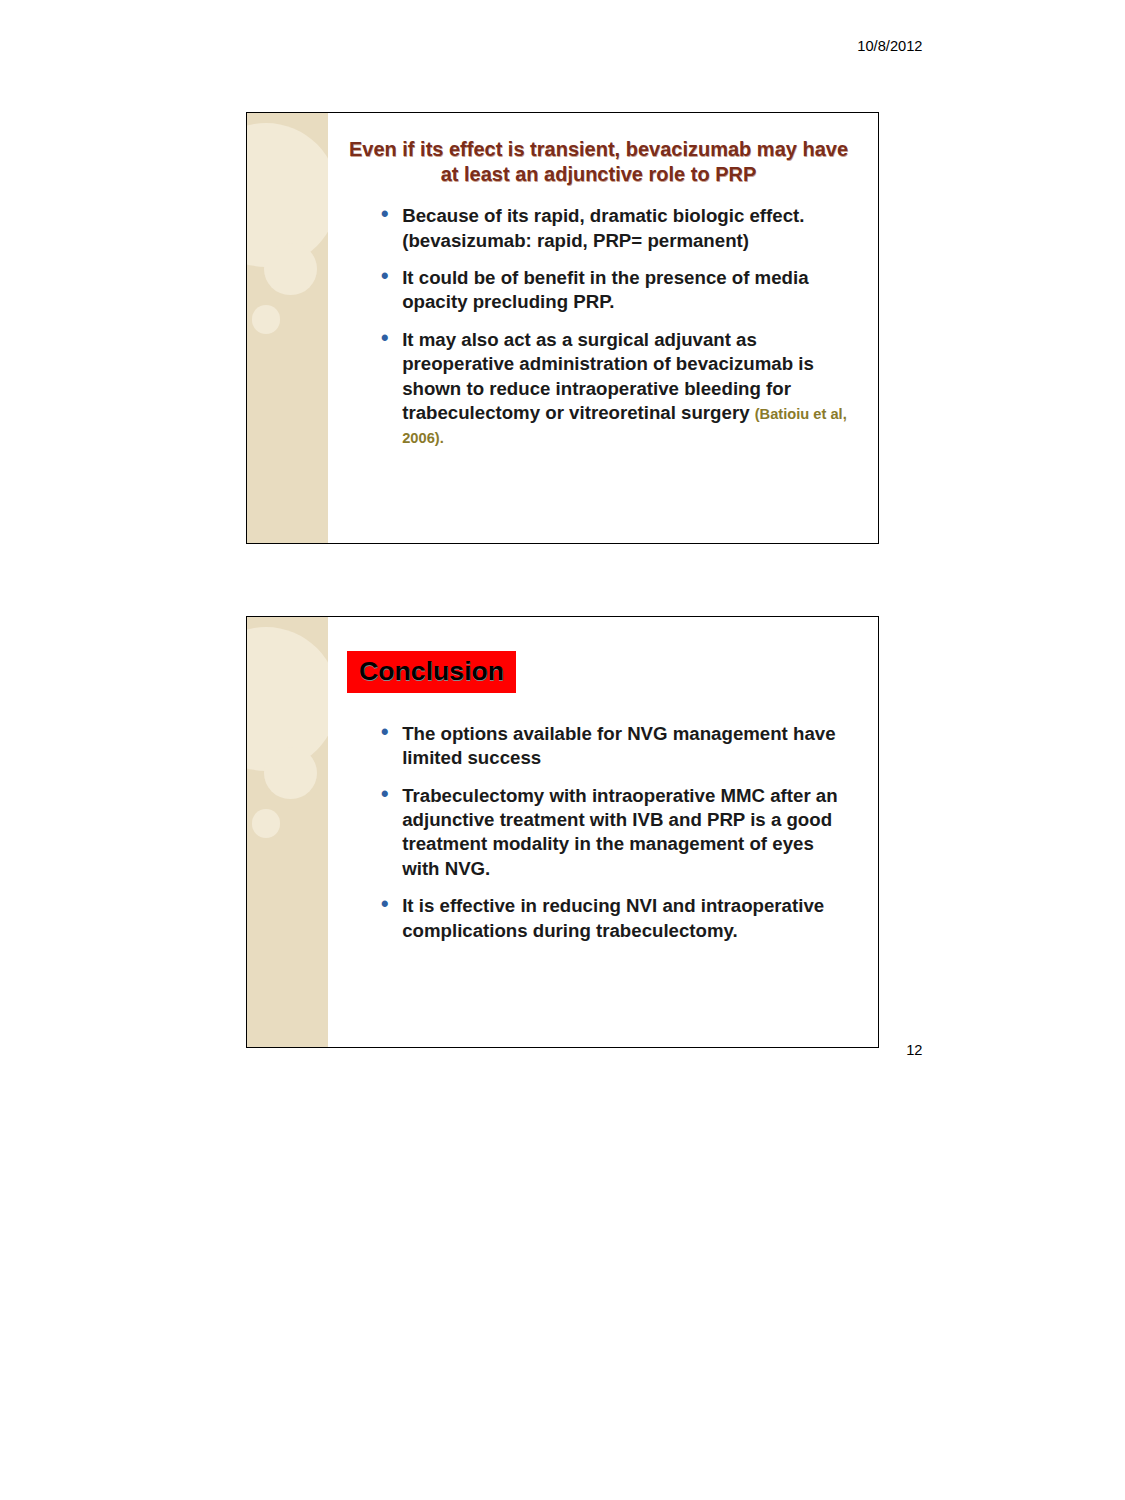10/8/2012
Even if its effect is transient, bevacizumab may have at least an adjunctive role to PRP
Because of its rapid, dramatic biologic effect.(bevasizumab: rapid, PRP= permanent)
It could be of benefit in the presence of media opacity precluding PRP.
It may also act as a surgical adjuvant as preoperative administration of bevacizumab is shown to reduce intraoperative bleeding for trabeculectomy or vitreoretinal surgery (Batioiu et al, 2006).
Conclusion
The options available for NVG management have limited success
Trabeculectomy with intraoperative MMC after an adjunctive treatment with IVB and PRP is a good treatment modality in the management of eyes with NVG.
It is effective in reducing NVI and intraoperative complications during trabeculectomy.
12